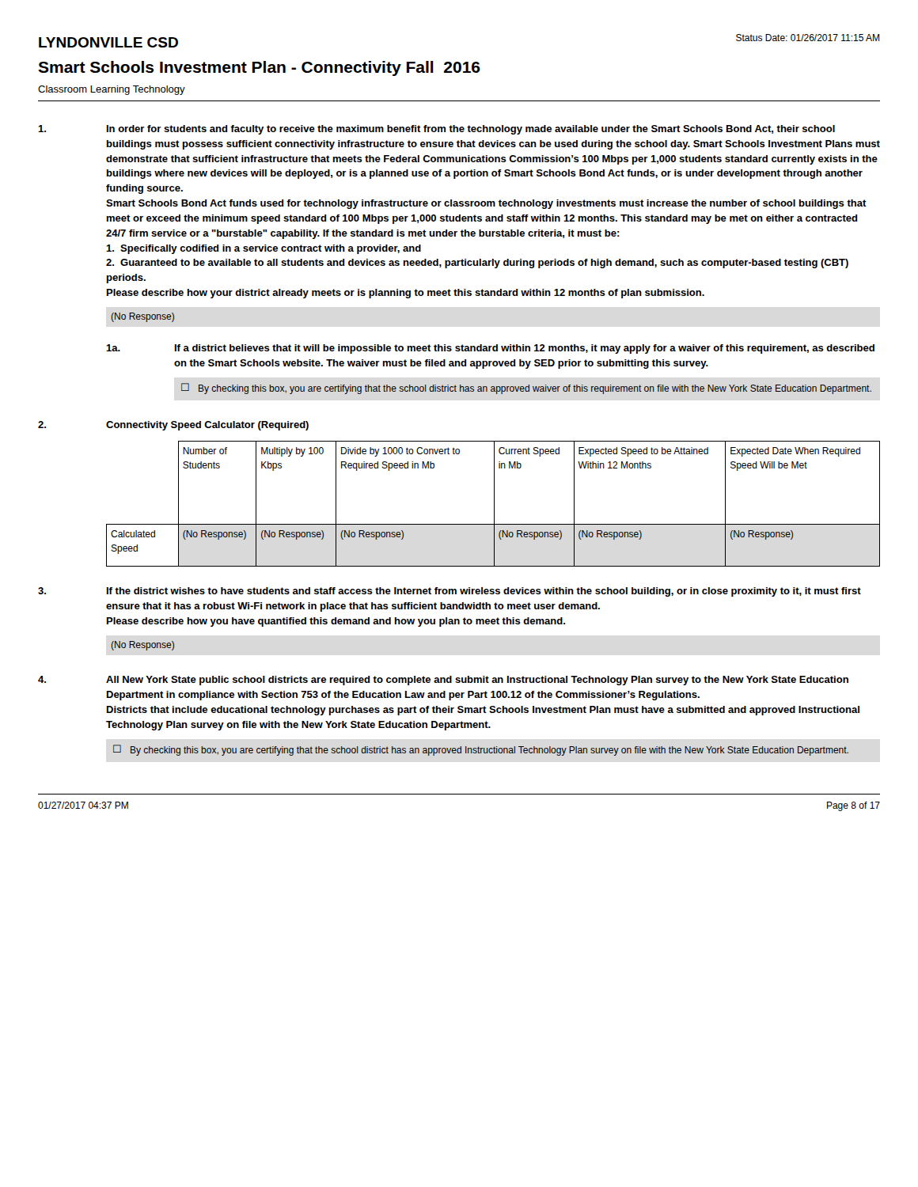Status Date: 01/26/2017 11:15 AM
LYNDONVILLE CSD
Smart Schools Investment Plan - Connectivity Fall 2016
Classroom Learning Technology
1.
In order for students and faculty to receive the maximum benefit from the technology made available under the Smart Schools Bond Act, their school buildings must possess sufficient connectivity infrastructure to ensure that devices can be used during the school day. Smart Schools Investment Plans must demonstrate that sufficient infrastructure that meets the Federal Communications Commission’s 100 Mbps per 1,000 students standard currently exists in the buildings where new devices will be deployed, or is a planned use of a portion of Smart Schools Bond Act funds, or is under development through another funding source.
Smart Schools Bond Act funds used for technology infrastructure or classroom technology investments must increase the number of school buildings that meet or exceed the minimum speed standard of 100 Mbps per 1,000 students and staff within 12 months. This standard may be met on either a contracted 24/7 firm service or a "burstable" capability. If the standard is met under the burstable criteria, it must be:
1. Specifically codified in a service contract with a provider, and
2. Guaranteed to be available to all students and devices as needed, particularly during periods of high demand, such as computer-based testing (CBT) periods.
Please describe how your district already meets or is planning to meet this standard within 12 months of plan submission.
(No Response)
1a.
If a district believes that it will be impossible to meet this standard within 12 months, it may apply for a waiver of this requirement, as described on the Smart Schools website. The waiver must be filed and approved by SED prior to submitting this survey.
☐ By checking this box, you are certifying that the school district has an approved waiver of this requirement on file with the New York State Education Department.
2.
Connectivity Speed Calculator (Required)
| | Number of Students | Multiply by 100 Kbps | Divide by 1000 to Convert to Required Speed in Mb | Current Speed in Mb | Expected Speed to be Attained Within 12 Months | Expected Date When Required Speed Will be Met |
| --- | --- | --- | --- | --- | --- | --- |
| Calculated Speed | (No Response) | (No Response) | (No Response) | (No Response) | (No Response) | (No Response) |
3.
If the district wishes to have students and staff access the Internet from wireless devices within the school building, or in close proximity to it, it must first ensure that it has a robust Wi-Fi network in place that has sufficient bandwidth to meet user demand.
Please describe how you have quantified this demand and how you plan to meet this demand.
(No Response)
4.
All New York State public school districts are required to complete and submit an Instructional Technology Plan survey to the New York State Education Department in compliance with Section 753 of the Education Law and per Part 100.12 of the Commissioner’s Regulations.
Districts that include educational technology purchases as part of their Smart Schools Investment Plan must have a submitted and approved Instructional Technology Plan survey on file with the New York State Education Department.
☐ By checking this box, you are certifying that the school district has an approved Instructional Technology Plan survey on file with the New York State Education Department.
01/27/2017 04:37 PM Page 8 of 17